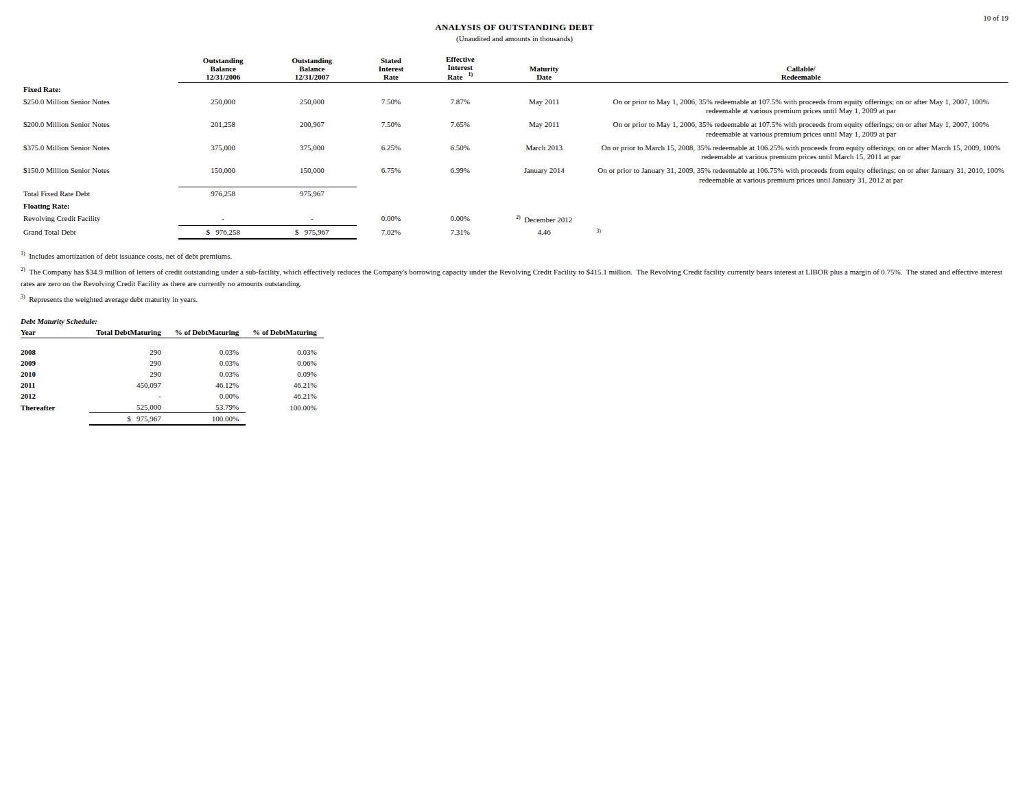10 of 19
ANALYSIS OF OUTSTANDING DEBT
(Unaudited and amounts in thousands)
| | Outstanding Balance 12/31/2006 | Outstanding Balance 12/31/2007 | Stated Interest Rate | Effective Interest Rate 1) | Maturity Date | Callable/ Redeemable |
| --- | --- | --- | --- | --- | --- | --- |
| Fixed Rate: |
| $250.0 Million Senior Notes | 250,000 | 250,000 | 7.50% | 7.87% | May 2011 | On or prior to May 1, 2006, 35% redeemable at 107.5% with proceeds from equity offerings; on or after May 1, 2007, 100% redeemable at various premium prices until May 1, 2009 at par |
| $200.0 Million Senior Notes | 201,258 | 200,967 | 7.50% | 7.65% | May 2011 | On or prior to May 1, 2006, 35% redeemable at 107.5% with proceeds from equity offerings; on or after May 1, 2007, 100% redeemable at various premium prices until May 1, 2009 at par |
| $375.0 Million Senior Notes | 375,000 | 375,000 | 6.25% | 6.50% | March 2013 | On or prior to March 15, 2008, 35% redeemable at 106.25% with proceeds from equity offerings; on or after March 15, 2009, 100% redeemable at various premium prices until March 15, 2011 at par |
| $150.0 Million Senior Notes | 150,000 | 150,000 | 6.75% | 6.99% | January 2014 | On or prior to January 31, 2009, 35% redeemable at 106.75% with proceeds from equity offerings; on or after January 31, 2010, 100% redeemable at various premium prices until January 31, 2012 at par |
| Total Fixed Rate Debt | 976,258 | 975,967 | | | | |
| Floating Rate: |
| Revolving Credit Facility | - | - | 0.00% | 0.00% | 2) December 2012 | |
| Grand Total Debt | $ 976,258 | $ 975,967 | 7.02% | 7.31% | 4.46 | 3) |
1) Includes amortization of debt issuance costs, net of debt premiums.
2) The Company has $34.9 million of letters of credit outstanding under a sub-facility, which effectively reduces the Company's borrowing capacity under the Revolving Credit Facility to $415.1 million. The Revolving Credit facility currently bears interest at LIBOR plus a margin of 0.75%. The stated and effective interest rates are zero on the Revolving Credit Facility as there are currently no amounts outstanding.
3) Represents the weighted average debt maturity in years.
Debt Maturity Schedule:
| Year | Total Debt Maturing | % of Debt Maturing | % of Debt Maturing |
| --- | --- | --- | --- |
| 2008 | 290 | 0.03% | 0.03% |
| 2009 | 290 | 0.03% | 0.06% |
| 2010 | 290 | 0.03% | 0.09% |
| 2011 | 450,097 | 46.12% | 46.21% |
| 2012 | - | 0.00% | 46.21% |
| Thereafter | 525,000 | 53.79% | 100.00% |
| | $ 975,967 | 100.00% | |